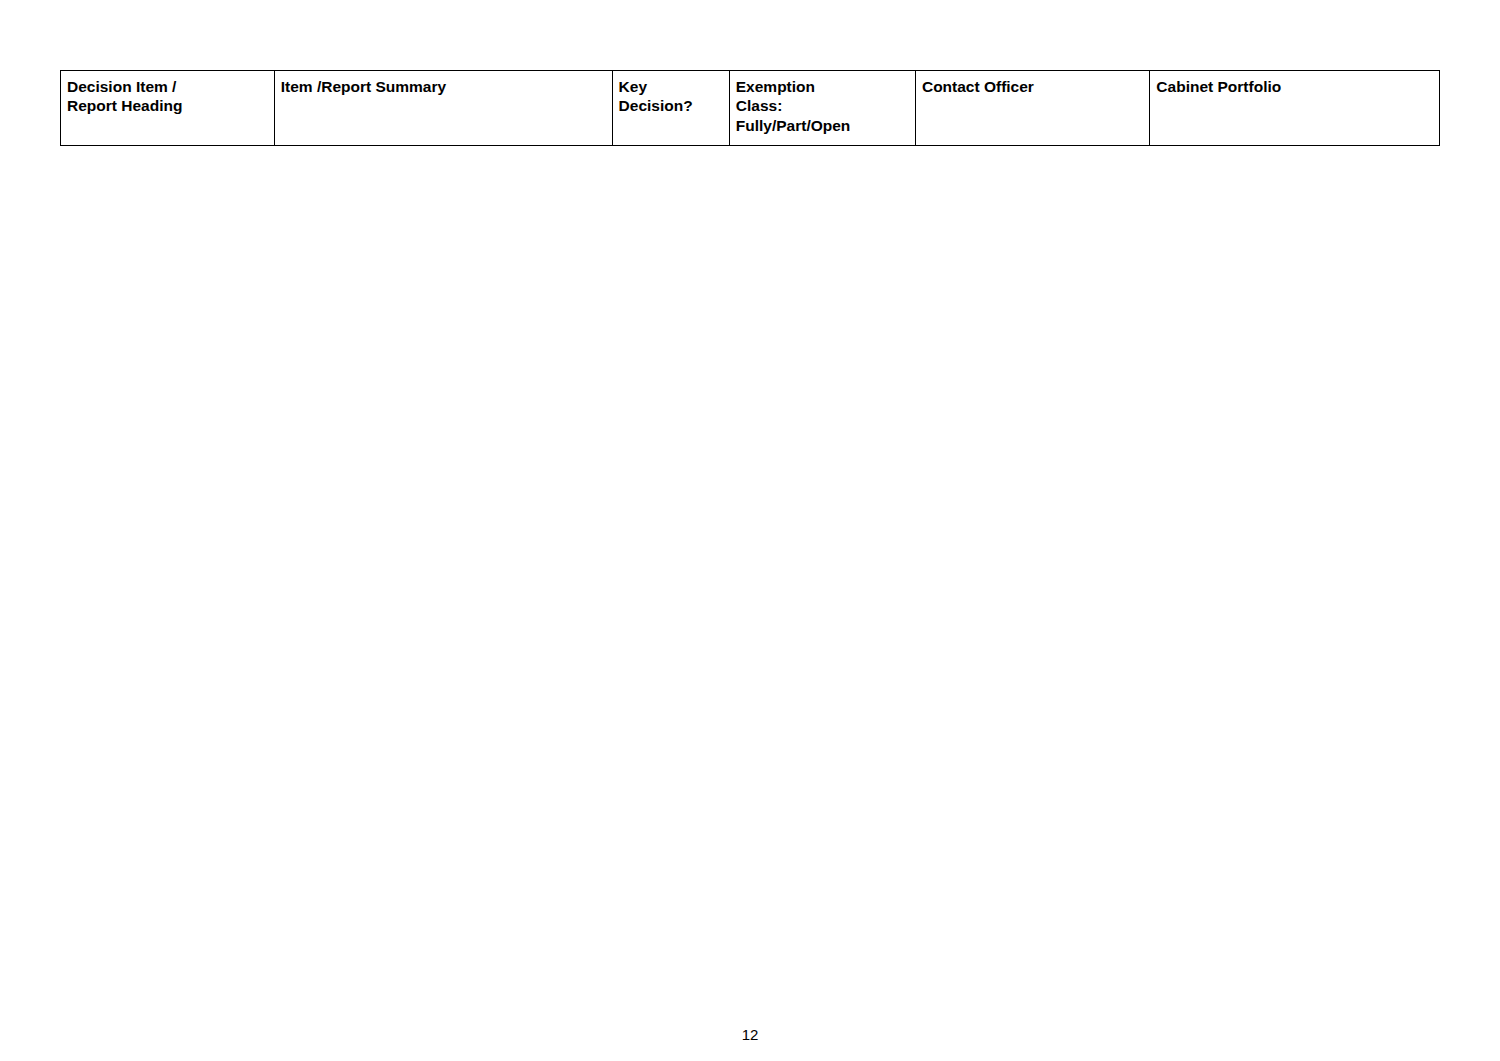| Decision Item / Report Heading | Item /Report Summary | Key Decision? | Exemption Class: Fully/Part/Open | Contact Officer | Cabinet Portfolio |
| --- | --- | --- | --- | --- | --- |
12